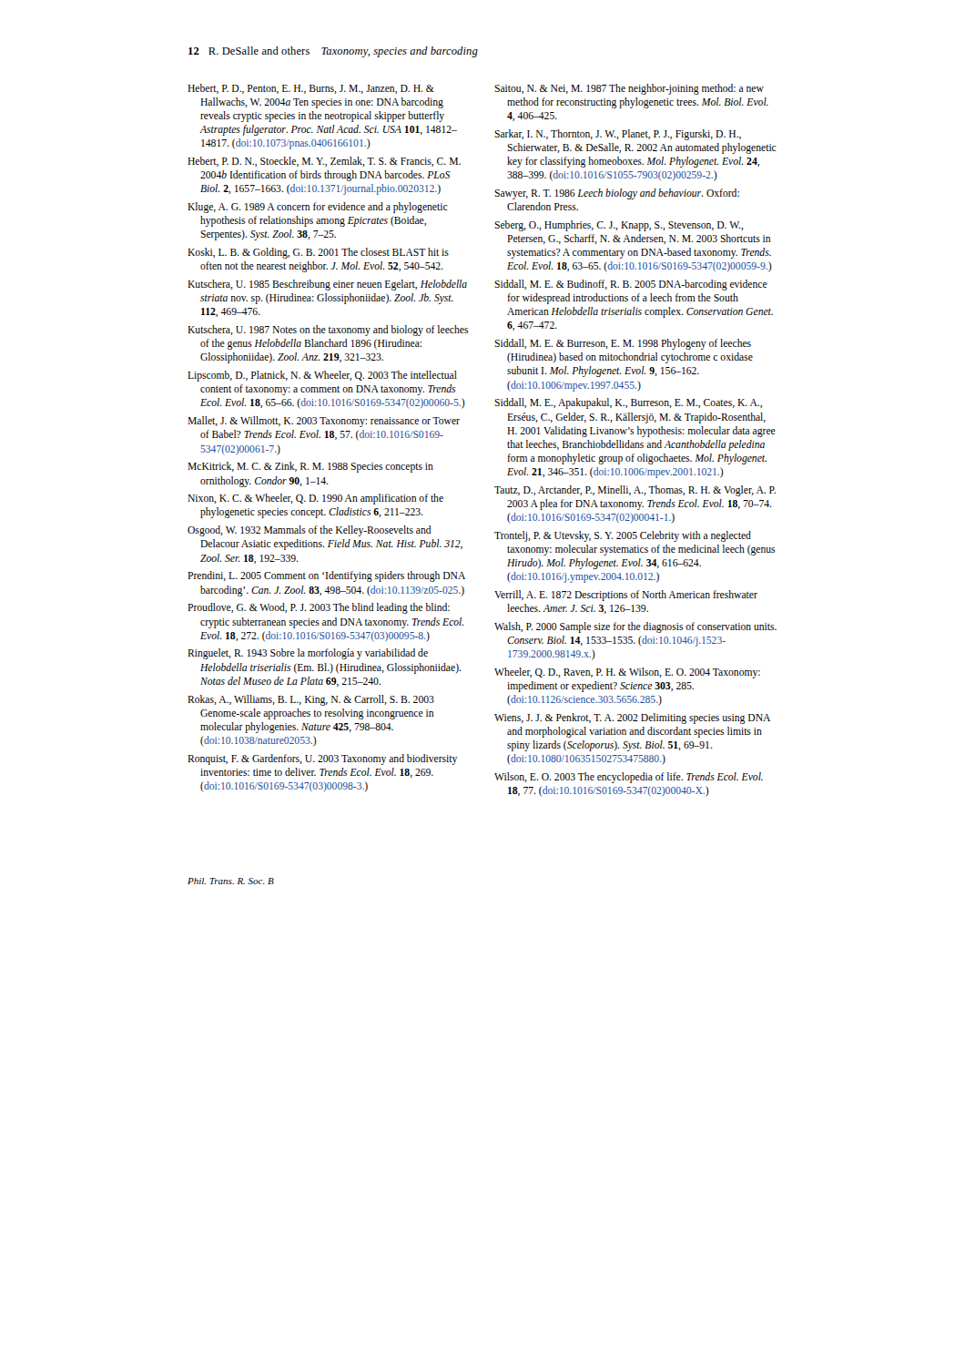12 R. DeSalle and others Taxonomy, species and barcoding
Hebert, P. D., Penton, E. H., Burns, J. M., Janzen, D. H. & Hallwachs, W. 2004a Ten species in one: DNA barcoding reveals cryptic species in the neotropical skipper butterfly Astraptes fulgerator. Proc. Natl Acad. Sci. USA 101, 14812–14817. (doi:10.1073/pnas.0406166101.)
Hebert, P. D. N., Stoeckle, M. Y., Zemlak, T. S. & Francis, C. M. 2004b Identification of birds through DNA barcodes. PLoS Biol. 2, 1657–1663. (doi:10.1371/journal.pbio.0020312.)
Kluge, A. G. 1989 A concern for evidence and a phylogenetic hypothesis of relationships among Epicrates (Boidae, Serpentes). Syst. Zool. 38, 7–25.
Koski, L. B. & Golding, G. B. 2001 The closest BLAST hit is often not the nearest neighbor. J. Mol. Evol. 52, 540–542.
Kutschera, U. 1985 Beschreibung einer neuen Egelart, Helobdella striata nov. sp. (Hirudinea: Glossiphoniidae). Zool. Jb. Syst. 112, 469–476.
Kutschera, U. 1987 Notes on the taxonomy and biology of leeches of the genus Helobdella Blanchard 1896 (Hirudinea: Glossiphoniidae). Zool. Anz. 219, 321–323.
Lipscomb, D., Platnick, N. & Wheeler, Q. 2003 The intellectual content of taxonomy: a comment on DNA taxonomy. Trends Ecol. Evol. 18, 65–66. (doi:10.1016/S0169-5347(02)00060-5.)
Mallet, J. & Willmott, K. 2003 Taxonomy: renaissance or Tower of Babel? Trends Ecol. Evol. 18, 57. (doi:10.1016/S0169-5347(02)00061-7.)
McKitrick, M. C. & Zink, R. M. 1988 Species concepts in ornithology. Condor 90, 1–14.
Nixon, K. C. & Wheeler, Q. D. 1990 An amplification of the phylogenetic species concept. Cladistics 6, 211–223.
Osgood, W. 1932 Mammals of the Kelley-Roosevelts and Delacour Asiatic expeditions. Field Mus. Nat. Hist. Publ. 312, Zool. Ser. 18, 192–339.
Prendini, L. 2005 Comment on ‘Identifying spiders through DNA barcoding’. Can. J. Zool. 83, 498–504. (doi:10.1139/z05-025.)
Proudlove, G. & Wood, P. J. 2003 The blind leading the blind: cryptic subterranean species and DNA taxonomy. Trends Ecol. Evol. 18, 272. (doi:10.1016/S0169-5347(03)00095-8.)
Ringuelet, R. 1943 Sobre la morfología y variabilidad de Helobdella triserialis (Em. Bl.) (Hirudinea, Glossiphoniidae). Notas del Museo de La Plata 69, 215–240.
Rokas, A., Williams, B. L., King, N. & Carroll, S. B. 2003 Genome-scale approaches to resolving incongruence in molecular phylogenies. Nature 425, 798–804. (doi:10.1038/nature02053.)
Ronquist, F. & Gardenfors, U. 2003 Taxonomy and biodiversity inventories: time to deliver. Trends Ecol. Evol. 18, 269. (doi:10.1016/S0169-5347(03)00098-3.)
Saitou, N. & Nei, M. 1987 The neighbor-joining method: a new method for reconstructing phylogenetic trees. Mol. Biol. Evol. 4, 406–425.
Sarkar, I. N., Thornton, J. W., Planet, P. J., Figurski, D. H., Schierwater, B. & DeSalle, R. 2002 An automated phylogenetic key for classifying homeoboxes. Mol. Phylogenet. Evol. 24, 388–399. (doi:10.1016/S1055-7903(02)00259-2.)
Sawyer, R. T. 1986 Leech biology and behaviour. Oxford: Clarendon Press.
Seberg, O., Humphries, C. J., Knapp, S., Stevenson, D. W., Petersen, G., Scharff, N. & Andersen, N. M. 2003 Shortcuts in systematics? A commentary on DNA-based taxonomy. Trends. Ecol. Evol. 18, 63–65. (doi:10.1016/S0169-5347(02)00059-9.)
Siddall, M. E. & Budinoff, R. B. 2005 DNA-barcoding evidence for widespread introductions of a leech from the South American Helobdella triserialis complex. Conservation Genet. 6, 467–472.
Siddall, M. E. & Burreson, E. M. 1998 Phylogeny of leeches (Hirudinea) based on mitochondrial cytochrome c oxidase subunit I. Mol. Phylogenet. Evol. 9, 156–162. (doi:10.1006/mpev.1997.0455.)
Siddall, M. E., Apakupakul, K., Burreson, E. M., Coates, K. A., Erséus, C., Gelder, S. R., Källersjö, M. & Trapido-Rosenthal, H. 2001 Validating Livanow’s hypothesis: molecular data agree that leeches, Branchiobdellidans and Acanthobdella peledina form a monophyletic group of oligochaetes. Mol. Phylogenet. Evol. 21, 346–351. (doi:10.1006/mpev.2001.1021.)
Tautz, D., Arctander, P., Minelli, A., Thomas, R. H. & Vogler, A. P. 2003 A plea for DNA taxonomy. Trends Ecol. Evol. 18, 70–74. (doi:10.1016/S0169-5347(02)00041-1.)
Trontelj, P. & Utevsky, S. Y. 2005 Celebrity with a neglected taxonomy: molecular systematics of the medicinal leech (genus Hirudo). Mol. Phylogenet. Evol. 34, 616–624. (doi:10.1016/j.ympev.2004.10.012.)
Verrill, A. E. 1872 Descriptions of North American freshwater leeches. Amer. J. Sci. 3, 126–139.
Walsh, P. 2000 Sample size for the diagnosis of conservation units. Conserv. Biol. 14, 1533–1535. (doi:10.1046/j.1523-1739.2000.98149.x.)
Wheeler, Q. D., Raven, P. H. & Wilson, E. O. 2004 Taxonomy: impediment or expedient? Science 303, 285. (doi:10.1126/science.303.5656.285.)
Wiens, J. J. & Penkrot, T. A. 2002 Delimiting species using DNA and morphological variation and discordant species limits in spiny lizards (Sceloporus). Syst. Biol. 51, 69–91. (doi:10.1080/106351502753475880.)
Wilson, E. O. 2003 The encyclopedia of life. Trends Ecol. Evol. 18, 77. (doi:10.1016/S0169-5347(02)00040-X.)
Phil. Trans. R. Soc. B